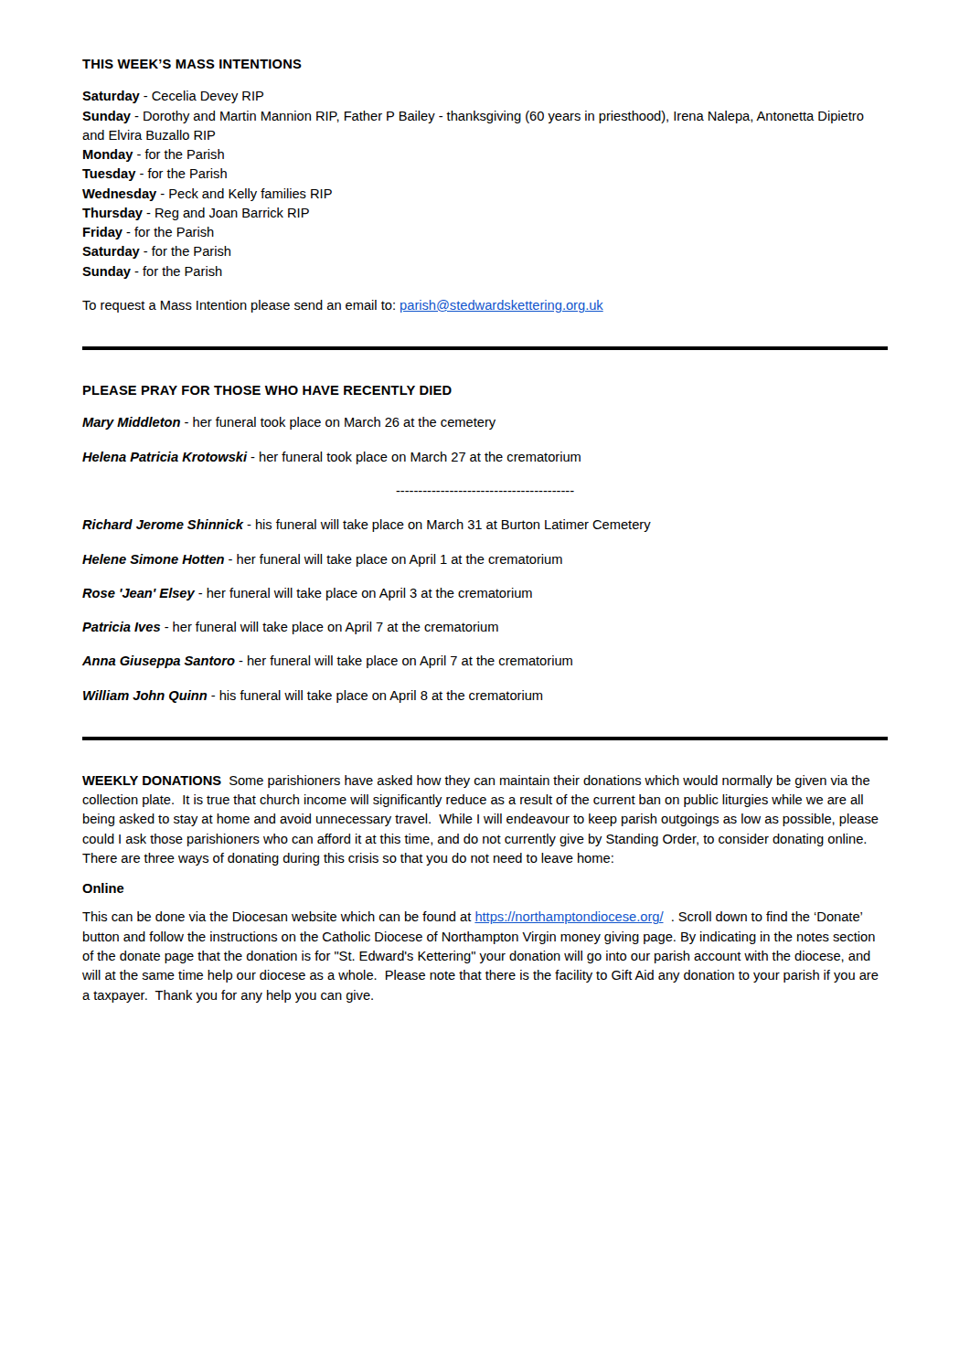THIS WEEK’S MASS INTENTIONS
Saturday - Cecelia Devey RIP
Sunday - Dorothy and Martin Mannion RIP, Father P Bailey - thanksgiving (60 years in priesthood), Irena Nalepa, Antonetta Dipietro and Elvira Buzallo RIP
Monday - for the Parish
Tuesday - for the Parish
Wednesday - Peck and Kelly families RIP
Thursday - Reg and Joan Barrick RIP
Friday - for the Parish
Saturday - for the Parish
Sunday - for the Parish
To request a Mass Intention please send an email to: parish@stedwardskettering.org.uk
PLEASE PRAY FOR THOSE WHO HAVE RECENTLY DIED
Mary Middleton - her funeral took place on March 26 at the cemetery
Helena Patricia Krotowski - her funeral took place on March 27 at the crematorium
----------------------------------------
Richard Jerome Shinnick - his funeral will take place on March 31 at Burton Latimer Cemetery
Helene Simone Hotten - her funeral will take place on April 1 at the crematorium
Rose 'Jean' Elsey - her funeral will take place on April 3 at the crematorium
Patricia Ives - her funeral will take place on April 7 at the crematorium
Anna Giuseppa Santoro - her funeral will take place on April 7 at the crematorium
William John Quinn - his funeral will take place on April 8 at the crematorium
WEEKLY DONATIONS Some parishioners have asked how they can maintain their donations which would normally be given via the collection plate. It is true that church income will significantly reduce as a result of the current ban on public liturgies while we are all being asked to stay at home and avoid unnecessary travel. While I will endeavour to keep parish outgoings as low as possible, please could I ask those parishioners who can afford it at this time, and do not currently give by Standing Order, to consider donating online. There are three ways of donating during this crisis so that you do not need to leave home:
Online
This can be done via the Diocesan website which can be found at https://northamptondiocese.org/ . Scroll down to find the ‘Donate’ button and follow the instructions on the Catholic Diocese of Northampton Virgin money giving page. By indicating in the notes section of the donate page that the donation is for "St. Edward's Kettering" your donation will go into our parish account with the diocese, and will at the same time help our diocese as a whole. Please note that there is the facility to Gift Aid any donation to your parish if you are a taxpayer. Thank you for any help you can give.